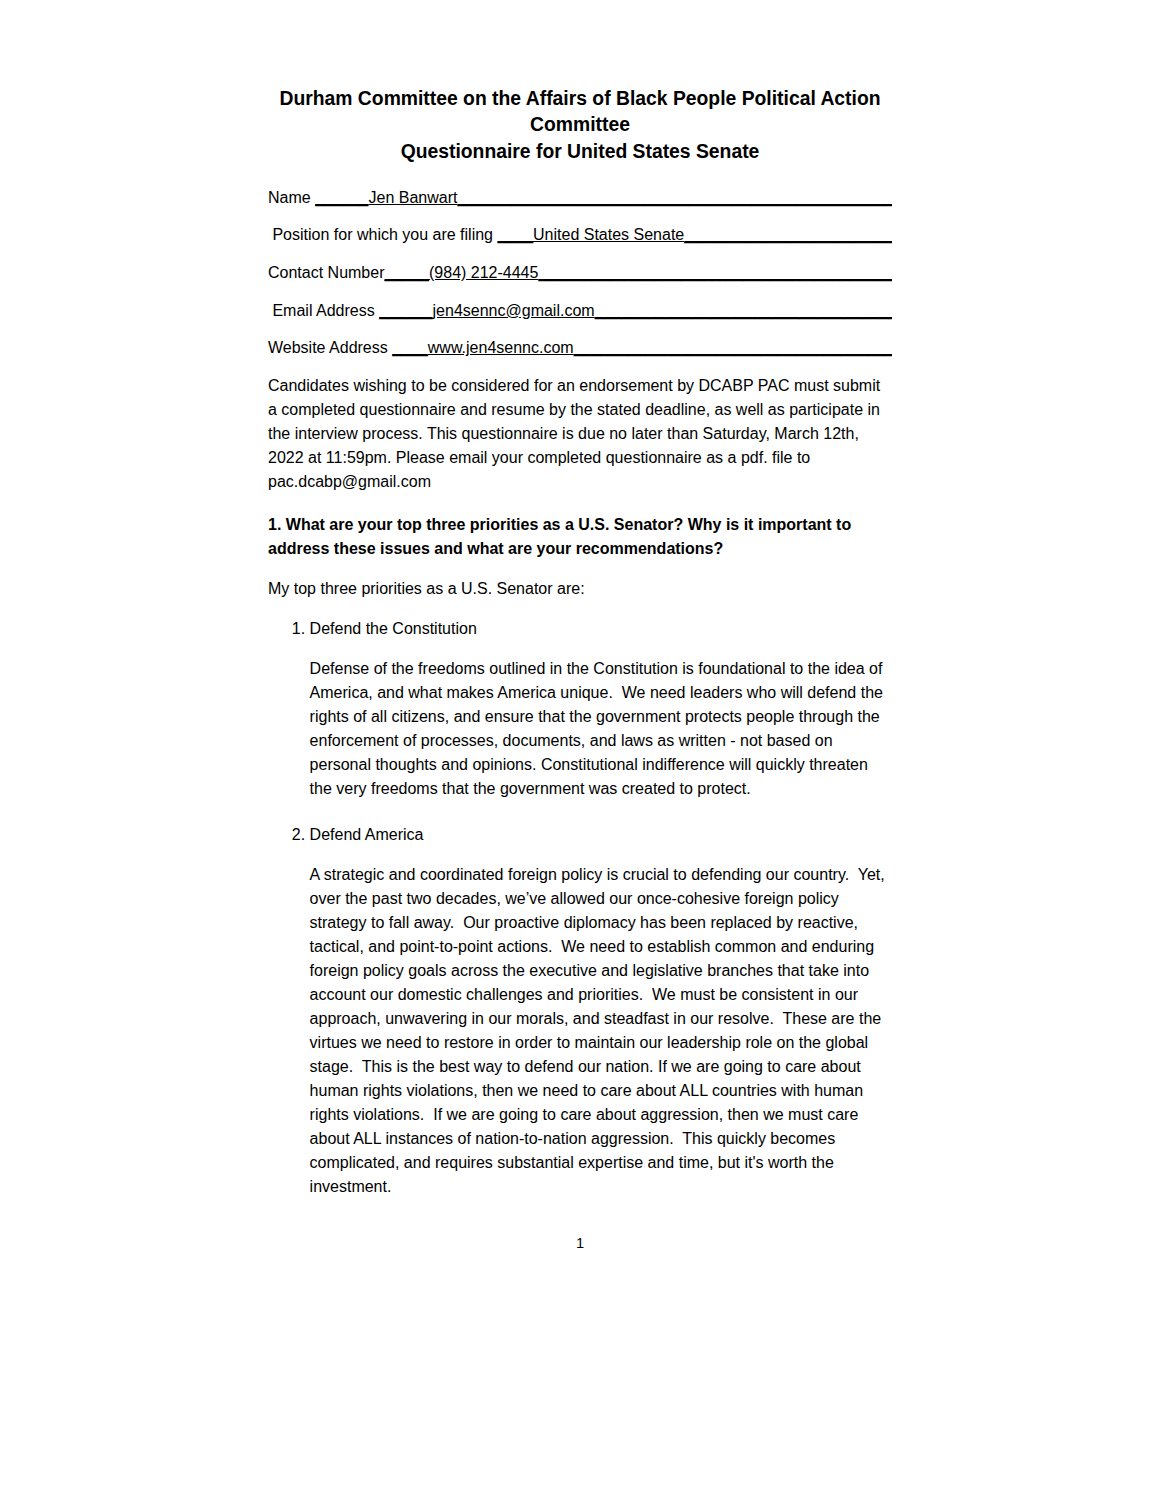Durham Committee on the Affairs of Black People Political Action Committee
Questionnaire for United States Senate
Name ______Jen Banwart_________________________________________________________________
Position for which you are filing ____United States Senate_______________________________________
Contact Number_____(984) 212-4445_______________________________________________________
Email Address ______jen4sennc@gmail.com_________________________________________________
Website Address ____www.jen4sennc.com___________________________________________________
Candidates wishing to be considered for an endorsement by DCABP PAC must submit a completed questionnaire and resume by the stated deadline, as well as participate in the interview process. This questionnaire is due no later than Saturday, March 12th, 2022 at 11:59pm. Please email your completed questionnaire as a pdf. file to pac.dcabp@gmail.com
1. What are your top three priorities as a U.S. Senator? Why is it important to address these issues and what are your recommendations?
My top three priorities as a U.S. Senator are:
Defend the Constitution
Defense of the freedoms outlined in the Constitution is foundational to the idea of America, and what makes America unique. We need leaders who will defend the rights of all citizens, and ensure that the government protects people through the enforcement of processes, documents, and laws as written - not based on personal thoughts and opinions. Constitutional indifference will quickly threaten the very freedoms that the government was created to protect.
Defend America
A strategic and coordinated foreign policy is crucial to defending our country. Yet, over the past two decades, we’ve allowed our once-cohesive foreign policy strategy to fall away. Our proactive diplomacy has been replaced by reactive, tactical, and point-to-point actions. We need to establish common and enduring foreign policy goals across the executive and legislative branches that take into account our domestic challenges and priorities. We must be consistent in our approach, unwavering in our morals, and steadfast in our resolve. These are the virtues we need to restore in order to maintain our leadership role on the global stage. This is the best way to defend our nation. If we are going to care about human rights violations, then we need to care about ALL countries with human rights violations. If we are going to care about aggression, then we must care about ALL instances of nation-to-nation aggression. This quickly becomes complicated, and requires substantial expertise and time, but it's worth the investment.
1